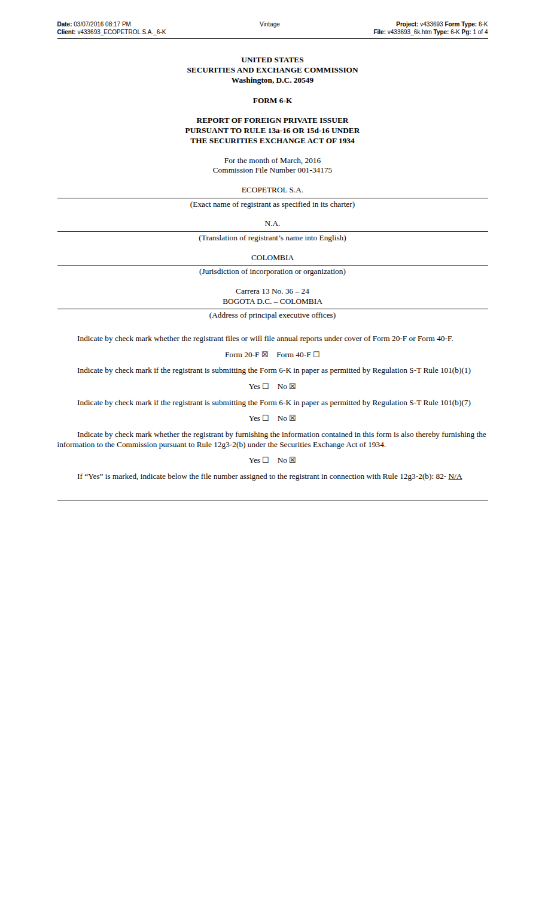Date: 03/07/2016 08:17 PM
Client: v433693_ECOPETROL S.A._6-K
Vintage
Project: v433693 Form Type: 6-K
File: v433693_6k.htm Type: 6-K Pg: 1 of 4
UNITED STATES
SECURITIES AND EXCHANGE COMMISSION
Washington, D.C. 20549
FORM 6-K
REPORT OF FOREIGN PRIVATE ISSUER
PURSUANT TO RULE 13a-16 OR 15d-16 UNDER
THE SECURITIES EXCHANGE ACT OF 1934
For the month of March, 2016
Commission File Number 001-34175
ECOPETROL S.A.
(Exact name of registrant as specified in its charter)
N.A.
(Translation of registrant’s name into English)
COLOMBIA
(Jurisdiction of incorporation or organization)
Carrera 13 No. 36 – 24
BOGOTA D.C. – COLOMBIA
(Address of principal executive offices)
Indicate by check mark whether the registrant files or will file annual reports under cover of Form 20-F or Form 40-F.
Form 20-F ☒ Form 40-F ☐
Indicate by check mark if the registrant is submitting the Form 6-K in paper as permitted by Regulation S-T Rule 101(b)(1)
Yes ☐ No ☒
Indicate by check mark if the registrant is submitting the Form 6-K in paper as permitted by Regulation S-T Rule 101(b)(7)
Yes ☐ No ☒
Indicate by check mark whether the registrant by furnishing the information contained in this form is also thereby furnishing the information to the Commission pursuant to Rule 12g3-2(b) under the Securities Exchange Act of 1934.
Yes ☐ No ☒
If “Yes” is marked, indicate below the file number assigned to the registrant in connection with Rule 12g3-2(b): 82- N/A